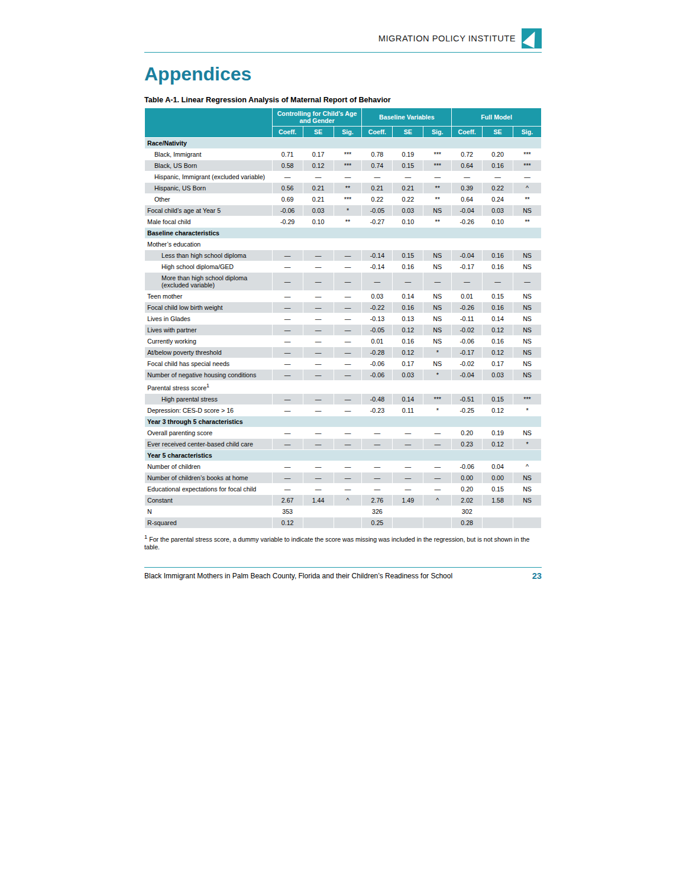MIGRATION POLICY INSTITUTE
Appendices
Table A-1. Linear Regression Analysis of Maternal Report of Behavior
| | Controlling for Child’s Age and Gender | Baseline Variables | Full Model |
| --- | --- | --- | --- |
| Coeff. | SE | Sig. | Coeff. | SE | Sig. | Coeff. | SE | Sig. |
| Race/Nativity |
| Black, Immigrant | 0.71 | 0.17 | *** | 0.78 | 0.19 | *** | 0.72 | 0.20 | *** |
| Black, US Born | 0.58 | 0.12 | *** | 0.74 | 0.15 | *** | 0.64 | 0.16 | *** |
| Hispanic, Immigrant (excluded variable) | — | — | — | — | — | — | — | — | — |
| Hispanic, US Born | 0.56 | 0.21 | ** | 0.21 | 0.21 | ** | 0.39 | 0.22 | ^ |
| Other | 0.69 | 0.21 | *** | 0.22 | 0.22 | ** | 0.64 | 0.24 | ** |
| Focal child’s age at Year 5 | -0.06 | 0.03 | * | -0.05 | 0.03 | NS | -0.04 | 0.03 | NS |
| Male focal child | -0.29 | 0.10 | ** | -0.27 | 0.10 | ** | -0.26 | 0.10 | ** |
| Baseline characteristics |
| Mother’s education | | | | | | | | | |
| Less than high school diploma | — | — | — | -0.14 | 0.15 | NS | -0.04 | 0.16 | NS |
| High school diploma/GED | — | — | — | -0.14 | 0.16 | NS | -0.17 | 0.16 | NS |
| More than high school diploma (excluded variable) | — | — | — | — | — | — | — | — | — |
| Teen mother | — | — | — | 0.03 | 0.14 | NS | 0.01 | 0.15 | NS |
| Focal child low birth weight | — | — | — | -0.22 | 0.16 | NS | -0.26 | 0.16 | NS |
| Lives in Glades | — | — | — | -0.13 | 0.13 | NS | -0.11 | 0.14 | NS |
| Lives with partner | — | — | — | -0.05 | 0.12 | NS | -0.02 | 0.12 | NS |
| Currently working | — | — | — | 0.01 | 0.16 | NS | -0.06 | 0.16 | NS |
| At/below poverty threshold | — | — | — | -0.28 | 0.12 | * | -0.17 | 0.12 | NS |
| Focal child has special needs | — | — | — | -0.06 | 0.17 | NS | -0.02 | 0.17 | NS |
| Number of negative housing conditions | — | — | — | -0.06 | 0.03 | * | -0.04 | 0.03 | NS |
| Parental stress score 1 | | | | | | | | | |
| High parental stress | — | — | — | -0.48 | 0.14 | *** | -0.51 | 0.15 | *** |
| Depression: CES-D score > 16 | — | — | — | -0.23 | 0.11 | * | -0.25 | 0.12 | * |
| Year 3 through 5 characteristics |
| Overall parenting score | — | — | — | — | — | — | 0.20 | 0.19 | NS |
| Ever received center-based child care | — | — | — | — | — | — | 0.23 | 0.12 | * |
| Year 5 characteristics |
| Number of children | — | — | — | — | — | — | -0.06 | 0.04 | ^ |
| Number of children’s books at home | — | — | — | — | — | — | 0.00 | 0.00 | NS |
| Educational expectations for focal child | — | — | — | — | — | — | 0.20 | 0.15 | NS |
| Constant | 2.67 | 1.44 | ^ | 2.76 | 1.49 | ^ | 2.02 | 1.58 | NS |
| N | 353 | | | 326 | | | 302 | | |
| R-squared | 0.12 | | | 0.25 | | | 0.28 | | |
1 For the parental stress score, a dummy variable to indicate the score was missing was included in the regression, but is not shown in the table.
Black Immigrant Mothers in Palm Beach County, Florida and their Children’s Readiness for School 23